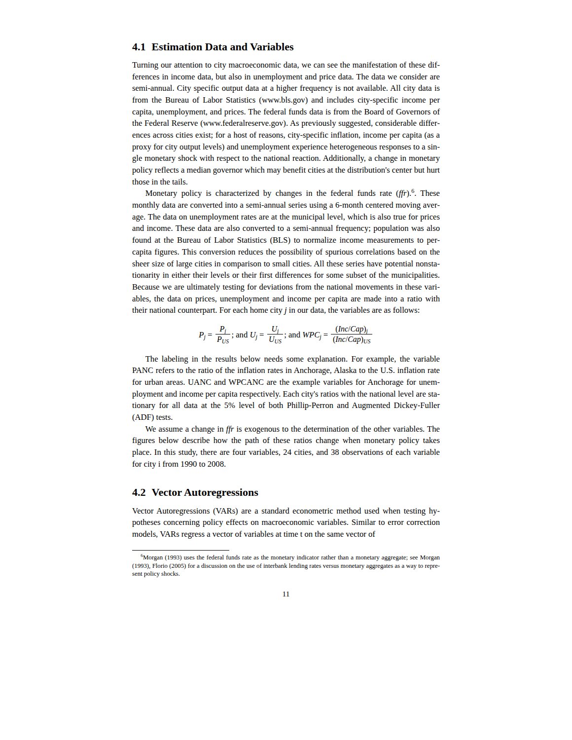4.1 Estimation Data and Variables
Turning our attention to city macroeconomic data, we can see the manifestation of these differences in income data, but also in unemployment and price data. The data we consider are semi-annual. City specific output data at a higher frequency is not available. All city data is from the Bureau of Labor Statistics (www.bls.gov) and includes city-specific income per capita, unemployment, and prices. The federal funds data is from the Board of Governors of the Federal Reserve (www.federalreserve.gov). As previously suggested, considerable differences across cities exist; for a host of reasons, city-specific inflation, income per capita (as a proxy for city output levels) and unemployment experience heterogeneous responses to a single monetary shock with respect to the national reaction. Additionally, a change in monetary policy reflects a median governor which may benefit cities at the distribution's center but hurt those in the tails.
Monetary policy is characterized by changes in the federal funds rate (ffr).6. These monthly data are converted into a semi-annual series using a 6-month centered moving average. The data on unemployment rates are at the municipal level, which is also true for prices and income. These data are also converted to a semi-annual frequency; population was also found at the Bureau of Labor Statistics (BLS) to normalize income measurements to per-capita figures. This conversion reduces the possibility of spurious correlations based on the sheer size of large cities in comparison to small cities. All these series have potential nonstationarity in either their levels or their first differences for some subset of the municipalities. Because we are ultimately testing for deviations from the national movements in these variables, the data on prices, unemployment and income per capita are made into a ratio with their national counterpart. For each home city j in our data, the variables are as follows:
Pj = Pj PUS; and Uj = Uj UUS; and WPCj = (Inc/Cap)j(Inc/Cap)US
The labeling in the results below needs some explanation. For example, the variable PANC refers to the ratio of the inflation rates in Anchorage, Alaska to the U.S. inflation rate for urban areas. UANC and WPCANC are the example variables for Anchorage for unemployment and income per capita respectively. Each city's ratios with the national level are stationary for all data at the 5% level of both Phillip-Perron and Augmented Dickey-Fuller (ADF) tests.
We assume a change in ffr is exogenous to the determination of the other variables. The figures below describe how the path of these ratios change when monetary policy takes place. In this study, there are four variables, 24 cities, and 38 observations of each variable for city i from 1990 to 2008.
4.2 Vector Autoregressions
Vector Autoregressions (VARs) are a standard econometric method used when testing hypotheses concerning policy effects on macroeconomic variables. Similar to error correction models, VARs regress a vector of variables at time t on the same vector of
6Morgan (1993) uses the federal funds rate as the monetary indicator rather than a monetary aggregate; see Morgan (1993), Florio (2005) for a discussion on the use of interbank lending rates versus monetary aggregates as a way to represent policy shocks.
11